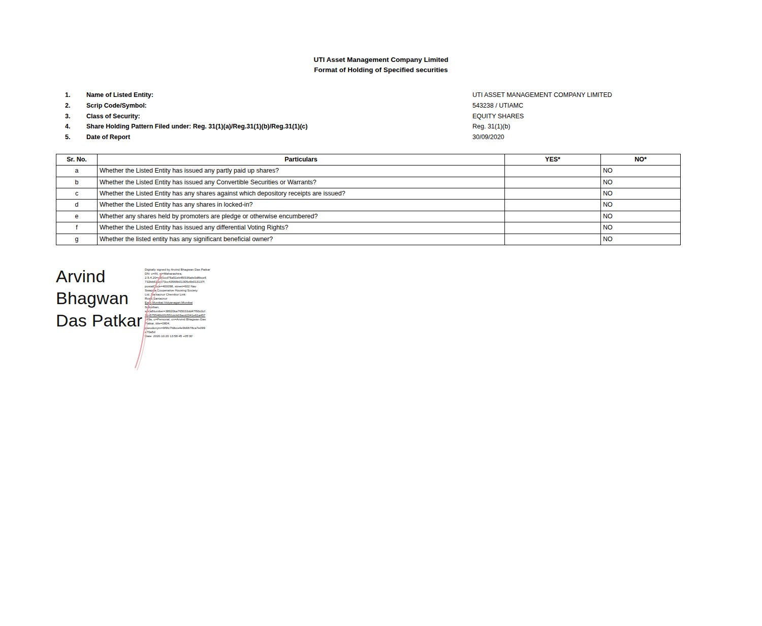UTI Asset Management Company Limited
Format of Holding of Specified securities
| 1. | Name of Listed Entity: | UTI ASSET MANAGEMENT COMPANY LIMITED |
| 2. | Scrip Code/Symbol: | 543238 / UTIAMC |
| 3. | Class of Security: | EQUITY SHARES |
| 4. | Share Holding Pattern Filed under: Reg. 31(1)(a)/Reg.31(1)(b)/Reg.31(1)(c) | Reg. 31(1)(b) |
| 5. | Date of Report | 30/09/2020 |
| Sr. No. | Particulars | YES* | NO* |
| --- | --- | --- | --- |
| a | Whether the Listed Entity has issued any partly paid up shares? | | NO |
| b | Whether the Listed Entity has issued any Convertible Securities or Warrants? | | NO |
| c | Whether the Listed Entity has any shares against which depository receipts are issued? | | NO |
| d | Whether the Listed Entity has any shares in locked-in? | | NO |
| e | Whether any shares held by promoters are pledge or otherwise encumbered? | | NO |
| f | Whether the Listed Entity has issued any differential Voting Rights? | | NO |
| g | Whether the listed entity has any significant beneficial owner? | | NO |
Arvind Bhagwan Das Patkar
Digitally signed by Arvind Bhagwan Das Patkar
DN: c=IN, st=Maharashtra,
2.5.4.20=c30ccd75a51eb45f336afe0d8bce6
732bb610cb73cc43566b01305c6b013137f,
postalCode=400098, street=602 Nav
Swapna Cooperative Housing Society
Ltd.,Santacruz Chembur Link
Road,Santacruz
East,Mumbai,Vidyanagari,Mumbai
Suburban,
serialNumber=38920ba765033dd47f93c0cf
11e575546b0f1f551dcb03acd2341e61a457
149a, o=Personal, cn=Arvind Bhagwan Das
Patkar, title=0804,
pseudonym=9f9fc7fdbce4e9b6678ca7e099
a70a5d
Date: 2020.10.20 13:58:45 +05'30'